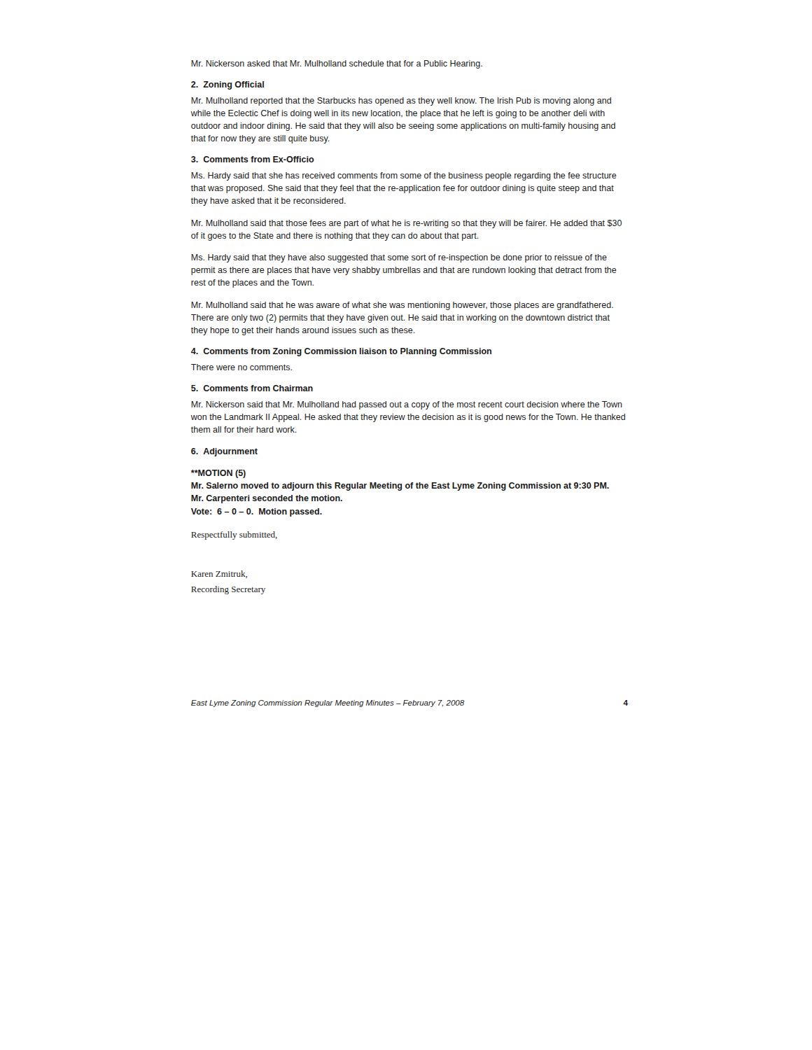Mr. Nickerson asked that Mr. Mulholland schedule that for a Public Hearing.
2. Zoning Official
Mr. Mulholland reported that the Starbucks has opened as they well know. The Irish Pub is moving along and while the Eclectic Chef is doing well in its new location, the place that he left is going to be another deli with outdoor and indoor dining. He said that they will also be seeing some applications on multi-family housing and that for now they are still quite busy.
3. Comments from Ex-Officio
Ms. Hardy said that she has received comments from some of the business people regarding the fee structure that was proposed. She said that they feel that the re-application fee for outdoor dining is quite steep and that they have asked that it be reconsidered.
Mr. Mulholland said that those fees are part of what he is re-writing so that they will be fairer. He added that $30 of it goes to the State and there is nothing that they can do about that part.
Ms. Hardy said that they have also suggested that some sort of re-inspection be done prior to reissue of the permit as there are places that have very shabby umbrellas and that are rundown looking that detract from the rest of the places and the Town.
Mr. Mulholland said that he was aware of what she was mentioning however, those places are grandfathered. There are only two (2) permits that they have given out. He said that in working on the downtown district that they hope to get their hands around issues such as these.
4. Comments from Zoning Commission liaison to Planning Commission
There were no comments.
5. Comments from Chairman
Mr. Nickerson said that Mr. Mulholland had passed out a copy of the most recent court decision where the Town won the Landmark II Appeal. He asked that they review the decision as it is good news for the Town. He thanked them all for their hard work.
6. Adjournment
**MOTION (5)
Mr. Salerno moved to adjourn this Regular Meeting of the East Lyme Zoning Commission at 9:30 PM.
Mr. Carpenteri seconded the motion.
Vote: 6 – 0 – 0. Motion passed.
Respectfully submitted,
Karen Zmitruk,
Recording Secretary
East Lyme Zoning Commission Regular Meeting Minutes – February 7, 2008 4